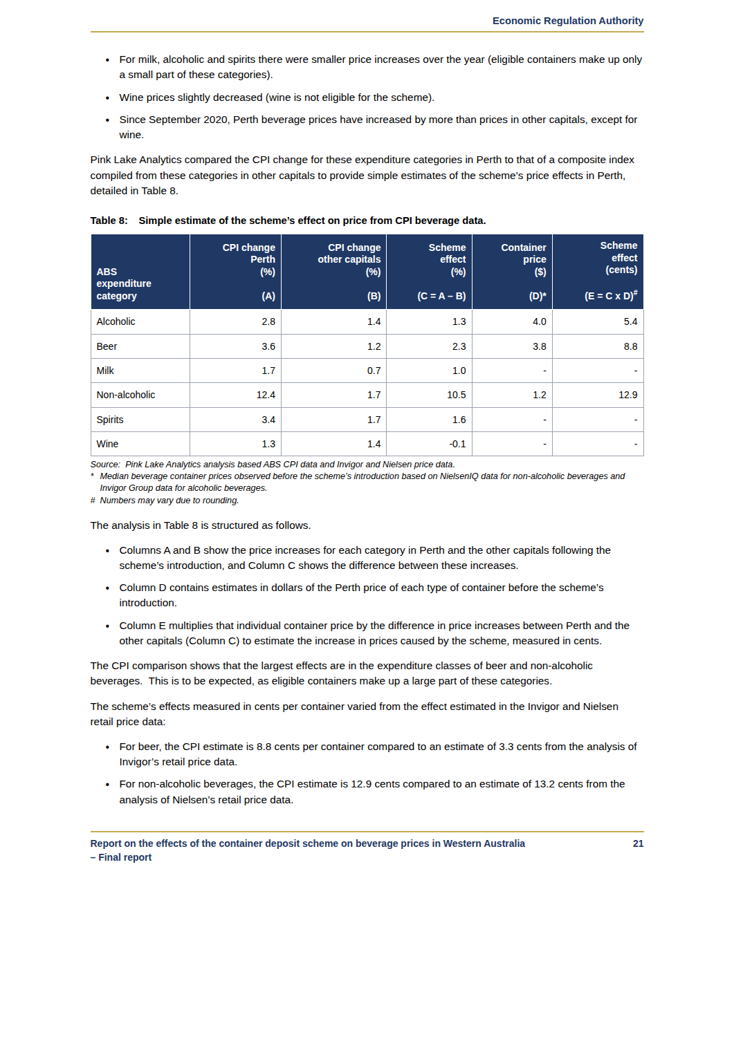Economic Regulation Authority
For milk, alcoholic and spirits there were smaller price increases over the year (eligible containers make up only a small part of these categories).
Wine prices slightly decreased (wine is not eligible for the scheme).
Since September 2020, Perth beverage prices have increased by more than prices in other capitals, except for wine.
Pink Lake Analytics compared the CPI change for these expenditure categories in Perth to that of a composite index compiled from these categories in other capitals to provide simple estimates of the scheme’s price effects in Perth, detailed in Table 8.
Table 8: Simple estimate of the scheme’s effect on price from CPI beverage data.
| ABS expenditure category | CPI change Perth (%) (A) | CPI change other capitals (%) (B) | Scheme effect (%) (C = A – B) | Container price ($) (D)* | Scheme effect (cents) (E = C x D) # |
| --- | --- | --- | --- | --- | --- |
| Alcoholic | 2.8 | 1.4 | 1.3 | 4.0 | 5.4 |
| Beer | 3.6 | 1.2 | 2.3 | 3.8 | 8.8 |
| Milk | 1.7 | 0.7 | 1.0 | - | - |
| Non-alcoholic | 12.4 | 1.7 | 10.5 | 1.2 | 12.9 |
| Spirits | 3.4 | 1.7 | 1.6 | - | - |
| Wine | 1.3 | 1.4 | -0.1 | - | - |
Source: Pink Lake Analytics analysis based ABS CPI data and Invigor and Nielsen price data.
*
Median beverage container prices observed before the scheme’s introduction based on NielsenIQ data for non-alcoholic beverages and Invigor Group data for alcoholic beverages.
#
Numbers may vary due to rounding.
The analysis in Table 8 is structured as follows.
Columns A and B show the price increases for each category in Perth and the other capitals following the scheme’s introduction, and Column C shows the difference between these increases.
Column D contains estimates in dollars of the Perth price of each type of container before the scheme’s introduction.
Column E multiplies that individual container price by the difference in price increases between Perth and the other capitals (Column C) to estimate the increase in prices caused by the scheme, measured in cents.
The CPI comparison shows that the largest effects are in the expenditure classes of beer and non-alcoholic beverages. This is to be expected, as eligible containers make up a large part of these categories.
The scheme’s effects measured in cents per container varied from the effect estimated in the Invigor and Nielsen retail price data:
For beer, the CPI estimate is 8.8 cents per container compared to an estimate of 3.3 cents from the analysis of Invigor’s retail price data.
For non-alcoholic beverages, the CPI estimate is 12.9 cents compared to an estimate of 13.2 cents from the analysis of Nielsen’s retail price data.
Report on the effects of the container deposit scheme on beverage prices in Western Australia – Final report
21